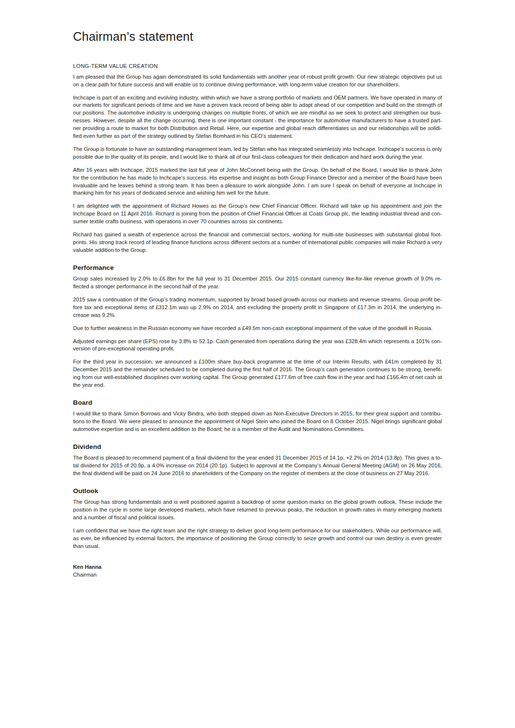Chairman’s statement
LONG-TERM VALUE CREATION
I am pleased that the Group has again demonstrated its solid fundamentals with another year of robust profit growth. Our new strategic objectives put us on a clear path for future success and will enable us to continue driving performance, with long-term value creation for our shareholders.
Inchcape is part of an exciting and evolving industry, within which we have a strong portfolio of markets and OEM partners. We have operated in many of our markets for significant periods of time and we have a proven track record of being able to adapt ahead of our competition and build on the strength of our positions. The automotive industry is undergoing changes on multiple fronts, of which we are mindful as we seek to protect and strengthen our businesses. However, despite all the change occurring, there is one important constant - the importance for automotive manufacturers to have a trusted partner providing a route to market for both Distribution and Retail. Here, our expertise and global reach differentiates us and our relationships will be solidified even further as part of the strategy outlined by Stefan Bomhard in his CEO’s statement.
The Group is fortunate to have an outstanding management team, led by Stefan who has integrated seamlessly into Inchcape. Inchcape’s success is only possible due to the quality of its people, and I would like to thank all of our first-class colleagues for their dedication and hard work during the year.
After 16 years with Inchcape, 2015 marked the last full year of John McConnell being with the Group. On behalf of the Board, I would like to thank John for the contribution he has made to Inchcape’s success. His expertise and insight as both Group Finance Director and a member of the Board have been invaluable and he leaves behind a strong team. It has been a pleasure to work alongside John. I am sure I speak on behalf of everyone at Inchcape in thanking him for his years of dedicated service and wishing him well for the future.
I am delighted with the appointment of Richard Howes as the Group’s new Chief Financial Officer. Richard will take up his appointment and join the Inchcape Board on 11 April 2016. Richard is joining from the position of Chief Financial Officer at Coats Group plc, the leading industrial thread and consumer textile crafts business, with operations in over 70 countries across six continents.
Richard has gained a wealth of experience across the financial and commercial sectors, working for multi-site businesses with substantial global footprints. His strong track record of leading finance functions across different sectors at a number of international public companies will make Richard a very valuable addition to the Group.
Performance
Group sales increased by 2.0% to £6.8bn for the full year to 31 December 2015. Our 2015 constant currency like-for-like revenue growth of 9.0% reflected a stronger performance in the second half of the year.
2015 saw a continuation of the Group’s trading momentum, supported by broad based growth across our markets and revenue streams. Group profit before tax and exceptional items of £312.1m was up 2.9% on 2014, and excluding the property profit in Singapore of £17.3m in 2014, the underlying increase was 9.2%.
Due to further weakness in the Russian economy we have recorded a £49.5m non-cash exceptional impairment of the value of the goodwill in Russia.
Adjusted earnings per share (EPS) rose by 3.8% to 52.1p. Cash generated from operations during the year was £328.4m which represents a 101% conversion of pre-exceptional operating profit.
For the third year in succession, we announced a £100m share buy-back programme at the time of our Interim Results, with £41m completed by 31 December 2015 and the remainder scheduled to be completed during the first half of 2016. The Group’s cash generation continues to be strong, benefiting from our well-established disciplines over working capital. The Group generated £177.6m of free cash flow in the year and had £166.4m of net cash at the year end.
Board
I would like to thank Simon Borrows and Vicky Bindra, who both stepped down as Non-Executive Directors in 2015, for their great support and contributions to the Board. We were pleased to announce the appointment of Nigel Stein who joined the Board on 8 October 2015. Nigel brings significant global automotive expertise and is an excellent addition to the Board; he is a member of the Audit and Nominations Committees.
Dividend
The Board is pleased to recommend payment of a final dividend for the year ended 31 December 2015 of 14.1p, +2.2% on 2014 (13.8p). This gives a total dividend for 2015 of 20.9p, a 4.0% increase on 2014 (20.1p). Subject to approval at the Company’s Annual General Meeting (AGM) on 26 May 2016, the final dividend will be paid on 24 June 2016 to shareholders of the Company on the register of members at the close of business on 27 May 2016.
Outlook
The Group has strong fundamentals and is well positioned against a backdrop of some question marks on the global growth outlook. These include the position in the cycle in some large developed markets, which have returned to previous peaks, the reduction in growth rates in many emerging markets and a number of fiscal and political issues.
I am confident that we have the right team and the right strategy to deliver good long-term performance for our stakeholders. While our performance will, as ever, be influenced by external factors, the importance of positioning the Group correctly to seize growth and control our own destiny is even greater than usual.
Ken Hanna
Chairman